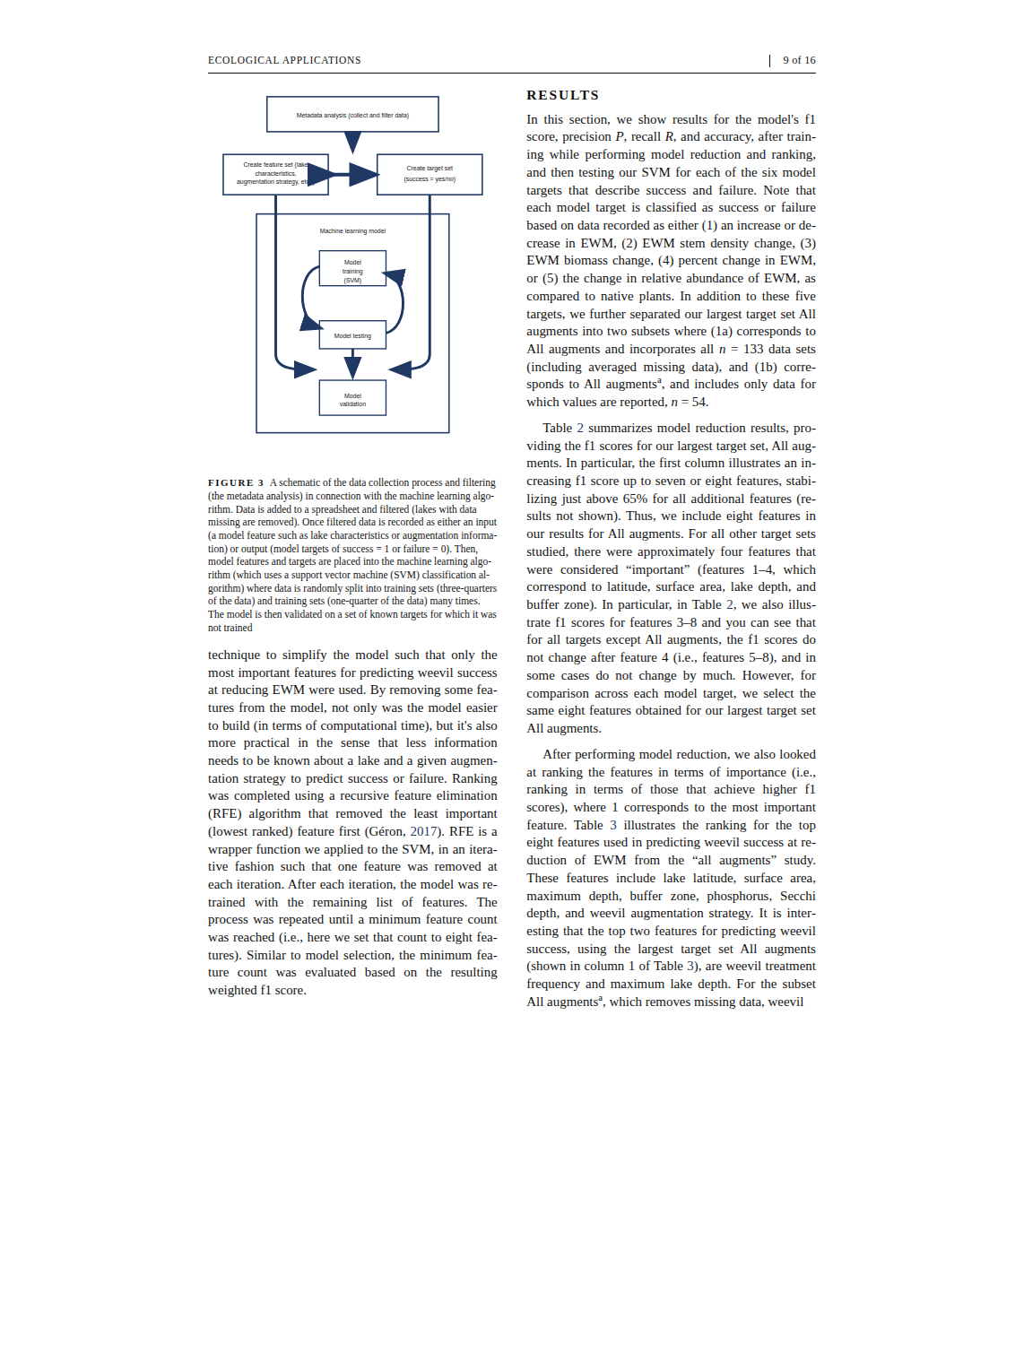Ecological Applications
9 of 16
Metadata analysis (collect and filter data) Create feature set (lake characteristics, augmentation strategy, etc.,) Create target set (success = yes/no) Machine learning model Model training (SVM) Model testing Model validation
FIGURE 3 A schematic of the data collection process and filtering (the metadata analysis) in connection with the machine learning algorithm. Data is added to a spreadsheet and filtered (lakes with data missing are removed). Once filtered data is recorded as either an input (a model feature such as lake characteristics or augmentation information) or output (model targets of success = 1 or failure = 0). Then, model features and targets are placed into the machine learning algorithm (which uses a support vector machine (SVM) classification algorithm) where data is randomly split into training sets (three-quarters of the data) and training sets (one-quarter of the data) many times. The model is then validated on a set of known targets for which it was not trained
technique to simplify the model such that only the most important features for predicting weevil success at reducing EWM were used. By removing some features from the model, not only was the model easier to build (in terms of computational time), but it's also more practical in the sense that less information needs to be known about a lake and a given augmentation strategy to predict success or failure. Ranking was completed using a recursive feature elimination (RFE) algorithm that removed the least important (lowest ranked) feature first (Géron, 2017). RFE is a wrapper function we applied to the SVM, in an iterative fashion such that one feature was removed at each iteration. After each iteration, the model was retrained with the remaining list of features. The process was repeated until a minimum feature count was reached (i.e., here we set that count to eight features). Similar to model selection, the minimum feature count was evaluated based on the resulting weighted f1 score.
RESULTS
In this section, we show results for the model's f1 score, precision P, recall R, and accuracy, after training while performing model reduction and ranking, and then testing our SVM for each of the six model targets that describe success and failure. Note that each model target is classified as success or failure based on data recorded as either (1) an increase or decrease in EWM, (2) EWM stem density change, (3) EWM biomass change, (4) percent change in EWM, or (5) the change in relative abundance of EWM, as compared to native plants. In addition to these five targets, we further separated our largest target set All augments into two subsets where (1a) corresponds to All augments and incorporates all n = 133 data sets (including averaged missing data), and (1b) corresponds to All augmentsa, and includes only data for which values are reported, n = 54.
Table 2 summarizes model reduction results, providing the f1 scores for our largest target set, All augments. In particular, the first column illustrates an increasing f1 score up to seven or eight features, stabilizing just above 65% for all additional features (results not shown). Thus, we include eight features in our results for All augments. For all other target sets studied, there were approximately four features that were considered “important” (features 1–4, which correspond to latitude, surface area, lake depth, and buffer zone). In particular, in Table 2, we also illustrate f1 scores for features 3–8 and you can see that for all targets except All augments, the f1 scores do not change after feature 4 (i.e., features 5–8), and in some cases do not change by much. However, for comparison across each model target, we select the same eight features obtained for our largest target set All augments.
After performing model reduction, we also looked at ranking the features in terms of importance (i.e., ranking in terms of those that achieve higher f1 scores), where 1 corresponds to the most important feature. Table 3 illustrates the ranking for the top eight features used in predicting weevil success at reduction of EWM from the “all augments” study. These features include lake latitude, surface area, maximum depth, buffer zone, phosphorus, Secchi depth, and weevil augmentation strategy. It is interesting that the top two features for predicting weevil success, using the largest target set All augments (shown in column 1 of Table 3), are weevil treatment frequency and maximum lake depth. For the subset All augmentsa, which removes missing data, weevil